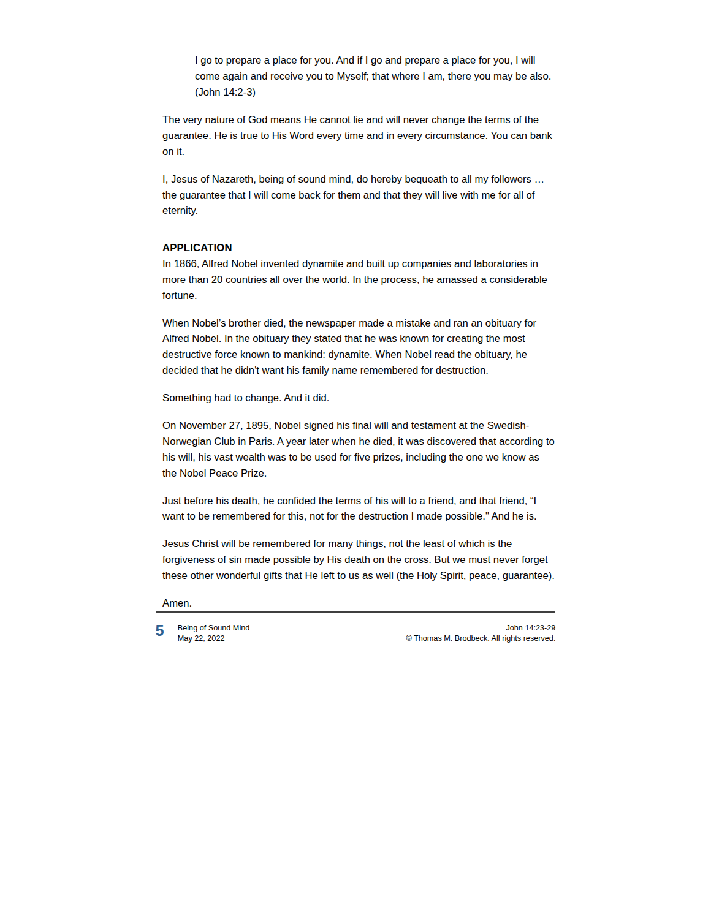I go to prepare a place for you. And if I go and prepare a place for you, I will come again and receive you to Myself; that where I am, there you may be also. (John 14:2-3)
The very nature of God means He cannot lie and will never change the terms of the guarantee. He is true to His Word every time and in every circumstance. You can bank on it.
I, Jesus of Nazareth, being of sound mind, do hereby bequeath to all my followers … the guarantee that I will come back for them and that they will live with me for all of eternity.
APPLICATION
In 1866, Alfred Nobel invented dynamite and built up companies and laboratories in more than 20 countries all over the world. In the process, he amassed a considerable fortune.
When Nobel’s brother died, the newspaper made a mistake and ran an obituary for Alfred Nobel. In the obituary they stated that he was known for creating the most destructive force known to mankind: dynamite. When Nobel read the obituary, he decided that he didn't want his family name remembered for destruction.
Something had to change. And it did.
On November 27, 1895, Nobel signed his final will and testament at the Swedish-Norwegian Club in Paris. A year later when he died, it was discovered that according to his will, his vast wealth was to be used for five prizes, including the one we know as the Nobel Peace Prize.
Just before his death, he confided the terms of his will to a friend, and that friend, “I want to be remembered for this, not for the destruction I made possible." And he is.
Jesus Christ will be remembered for many things, not the least of which is the forgiveness of sin made possible by His death on the cross. But we must never forget these other wonderful gifts that He left to us as well (the Holy Spirit, peace, guarantee).
Amen.
5
Being of Sound Mind
May 22, 2022
John 14:23-29
© Thomas M. Brodbeck. All rights reserved.